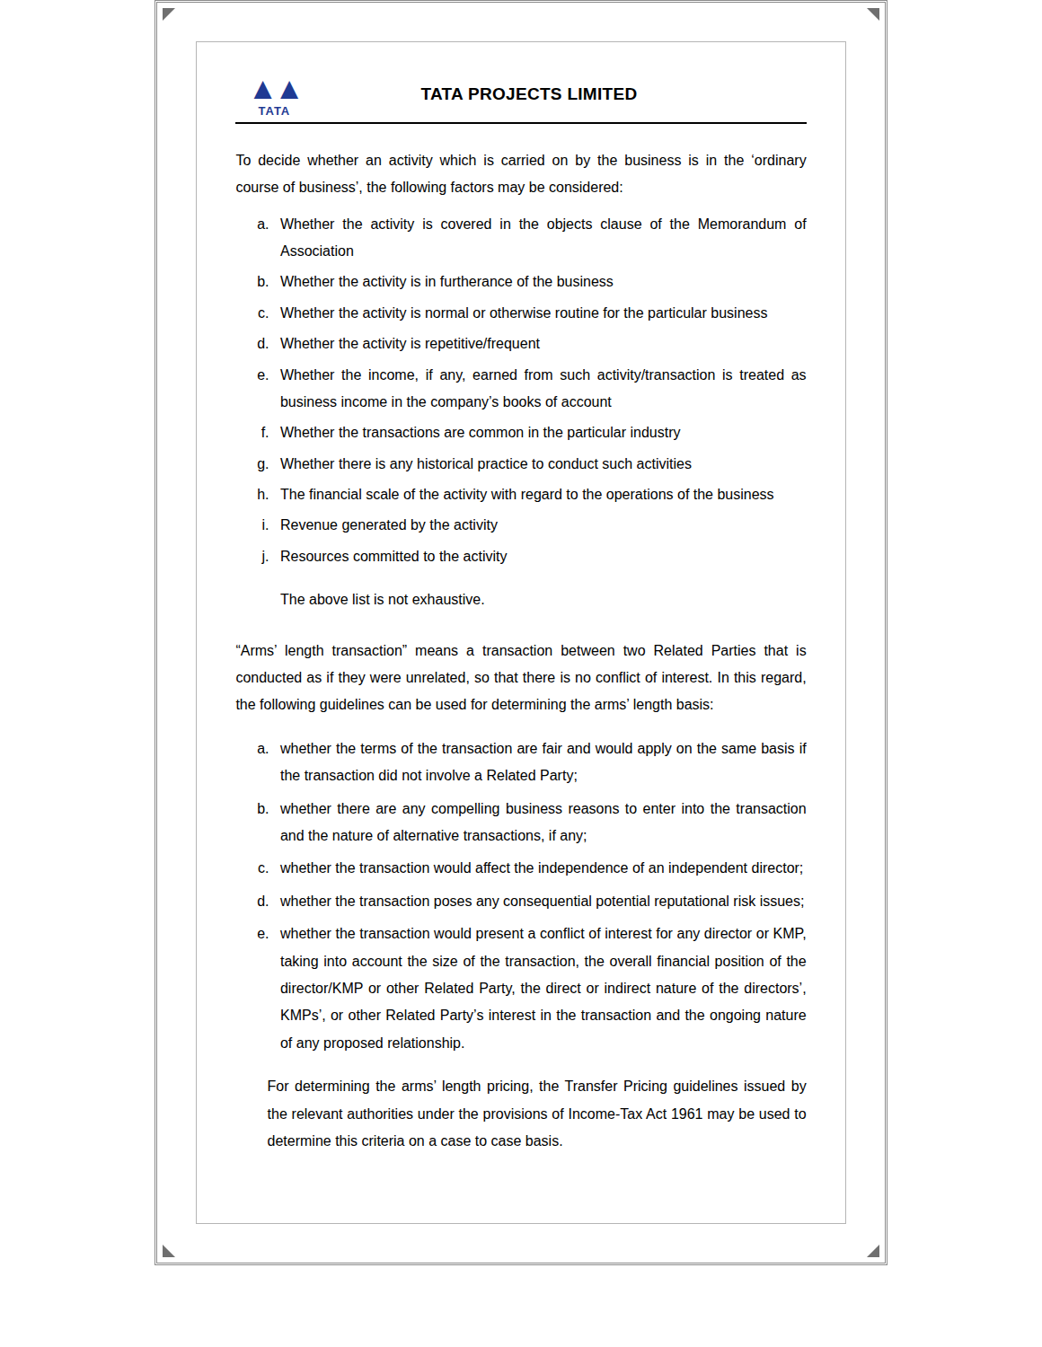▲▲ TATA
TATA PROJECTS LIMITED
To decide whether an activity which is carried on by the business is in the ‘ordinary course of business’, the following factors may be considered:
Whether the activity is covered in the objects clause of the Memorandum of Association
Whether the activity is in furtherance of the business
Whether the activity is normal or otherwise routine for the particular business
Whether the activity is repetitive/frequent
Whether the income, if any, earned from such activity/transaction is treated as business income in the company’s books of account
Whether the transactions are common in the particular industry
Whether there is any historical practice to conduct such activities
The financial scale of the activity with regard to the operations of the business
Revenue generated by the activity
Resources committed to the activity
The above list is not exhaustive.
“Arms’ length transaction” means a transaction between two Related Parties that is conducted as if they were unrelated, so that there is no conflict of interest. In this regard, the following guidelines can be used for determining the arms’ length basis:
whether the terms of the transaction are fair and would apply on the same basis if the transaction did not involve a Related Party;
whether there are any compelling business reasons to enter into the transaction and the nature of alternative transactions, if any;
whether the transaction would affect the independence of an independent director;
whether the transaction poses any consequential potential reputational risk issues;
whether the transaction would present a conflict of interest for any director or KMP, taking into account the size of the transaction, the overall financial position of the director/KMP or other Related Party, the direct or indirect nature of the directors’, KMPs’, or other Related Party’s interest in the transaction and the ongoing nature of any proposed relationship.
For determining the arms’ length pricing, the Transfer Pricing guidelines issued by the relevant authorities under the provisions of Income-Tax Act 1961 may be used to determine this criteria on a case to case basis.